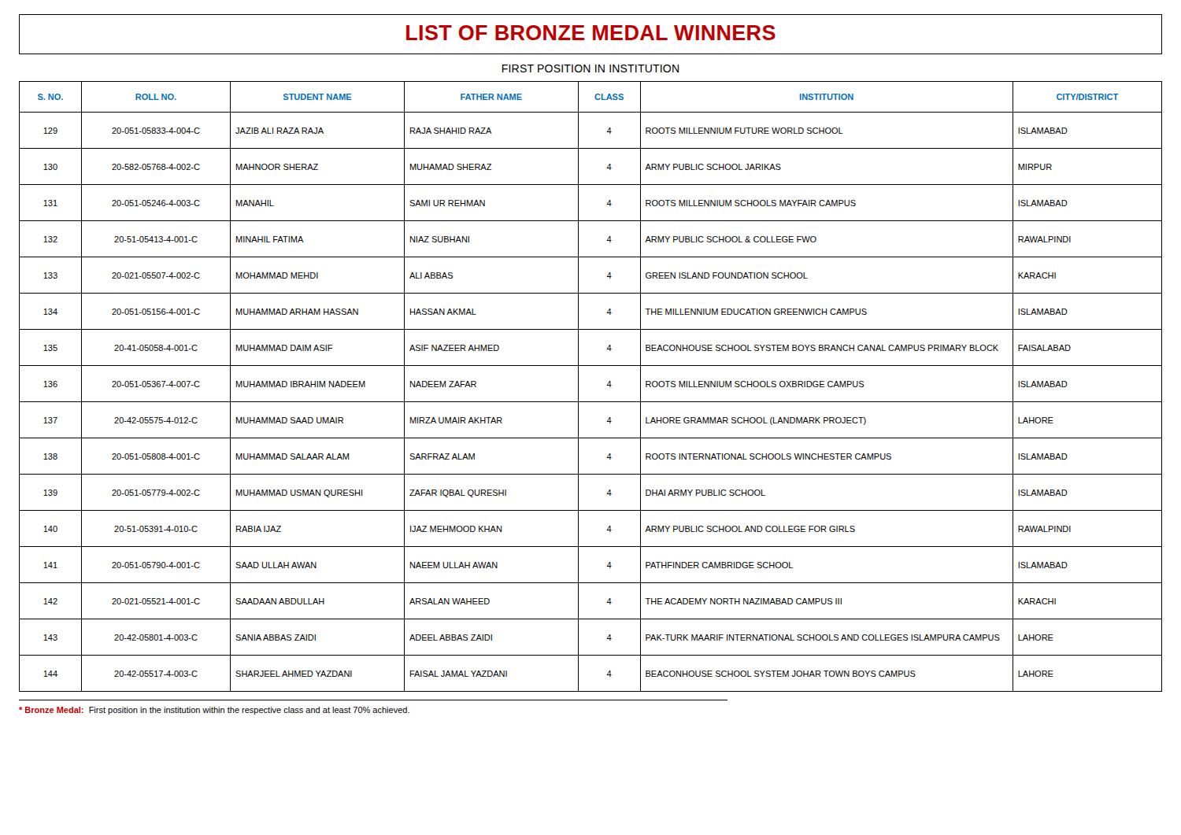LIST OF BRONZE MEDAL WINNERS
FIRST POSITION IN INSTITUTION
| S. NO. | ROLL NO. | STUDENT NAME | FATHER NAME | CLASS | INSTITUTION | CITY/DISTRICT |
| --- | --- | --- | --- | --- | --- | --- |
| 129 | 20-051-05833-4-004-C | JAZIB ALI RAZA RAJA | RAJA SHAHID RAZA | 4 | ROOTS MILLENNIUM FUTURE WORLD SCHOOL | ISLAMABAD |
| 130 | 20-582-05768-4-002-C | MAHNOOR SHERAZ | MUHAMAD SHERAZ | 4 | ARMY PUBLIC SCHOOL JARIKAS | MIRPUR |
| 131 | 20-051-05246-4-003-C | MANAHIL | SAMI UR REHMAN | 4 | ROOTS MILLENNIUM SCHOOLS MAYFAIR CAMPUS | ISLAMABAD |
| 132 | 20-51-05413-4-001-C | MINAHIL FATIMA | NIAZ SUBHANI | 4 | ARMY PUBLIC SCHOOL & COLLEGE FWO | RAWALPINDI |
| 133 | 20-021-05507-4-002-C | MOHAMMAD MEHDI | ALI ABBAS | 4 | GREEN ISLAND FOUNDATION SCHOOL | KARACHI |
| 134 | 20-051-05156-4-001-C | MUHAMMAD ARHAM HASSAN | HASSAN AKMAL | 4 | THE MILLENNIUM EDUCATION GREENWICH CAMPUS | ISLAMABAD |
| 135 | 20-41-05058-4-001-C | MUHAMMAD DAIM ASIF | ASIF NAZEER AHMED | 4 | BEACONHOUSE SCHOOL SYSTEM BOYS BRANCH CANAL CAMPUS PRIMARY BLOCK | FAISALABAD |
| 136 | 20-051-05367-4-007-C | MUHAMMAD IBRAHIM NADEEM | NADEEM ZAFAR | 4 | ROOTS MILLENNIUM SCHOOLS OXBRIDGE CAMPUS | ISLAMABAD |
| 137 | 20-42-05575-4-012-C | MUHAMMAD SAAD UMAIR | MIRZA UMAIR AKHTAR | 4 | LAHORE GRAMMAR SCHOOL (LANDMARK PROJECT) | LAHORE |
| 138 | 20-051-05808-4-001-C | MUHAMMAD SALAAR ALAM | SARFRAZ ALAM | 4 | ROOTS INTERNATIONAL SCHOOLS WINCHESTER CAMPUS | ISLAMABAD |
| 139 | 20-051-05779-4-002-C | MUHAMMAD USMAN QURESHI | ZAFAR IQBAL QURESHI | 4 | DHAI ARMY PUBLIC SCHOOL | ISLAMABAD |
| 140 | 20-51-05391-4-010-C | RABIA IJAZ | IJAZ MEHMOOD KHAN | 4 | ARMY PUBLIC SCHOOL AND COLLEGE FOR GIRLS | RAWALPINDI |
| 141 | 20-051-05790-4-001-C | SAAD ULLAH AWAN | NAEEM ULLAH AWAN | 4 | PATHFINDER CAMBRIDGE SCHOOL | ISLAMABAD |
| 142 | 20-021-05521-4-001-C | SAADAAN ABDULLAH | ARSALAN WAHEED | 4 | THE ACADEMY NORTH NAZIMABAD CAMPUS III | KARACHI |
| 143 | 20-42-05801-4-003-C | SANIA ABBAS ZAIDI | ADEEL ABBAS ZAIDI | 4 | PAK-TURK MAARIF INTERNATIONAL SCHOOLS AND COLLEGES ISLAMPURA CAMPUS | LAHORE |
| 144 | 20-42-05517-4-003-C | SHARJEEL AHMED YAZDANI | FAISAL JAMAL YAZDANI | 4 | BEACONHOUSE SCHOOL SYSTEM JOHAR TOWN BOYS CAMPUS | LAHORE |
* Bronze Medal: First position in the institution within the respective class and at least 70% achieved.